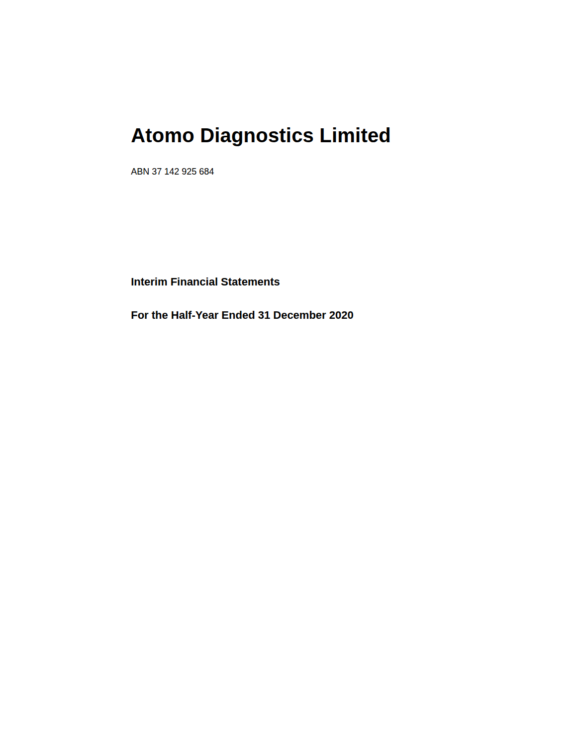Atomo Diagnostics Limited
ABN 37 142 925 684
Interim Financial Statements
For the Half-Year Ended 31 December 2020